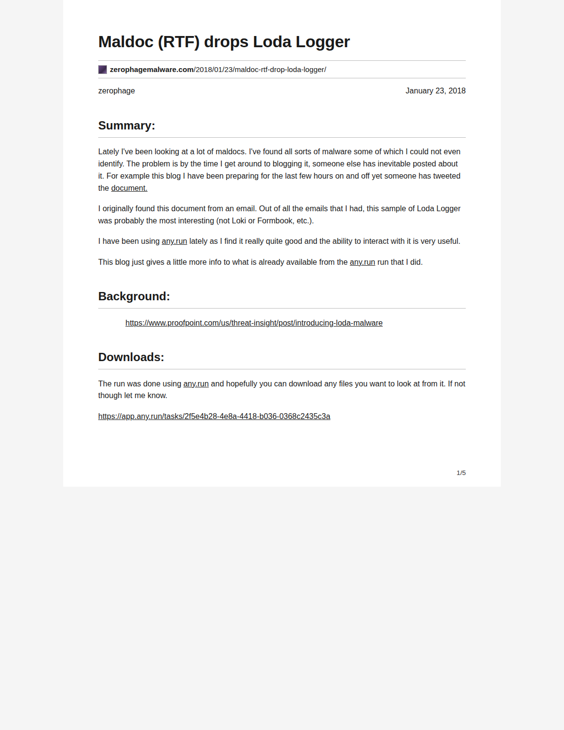Maldoc (RTF) drops Loda Logger
zerophagemalware.com/2018/01/23/maldoc-rtf-drop-loda-logger/
zerophage January 23, 2018
Summary:
Lately I've been looking at a lot of maldocs. I've found all sorts of malware some of which I could not even identify. The problem is by the time I get around to blogging it, someone else has inevitable posted about it. For example this blog I have been preparing for the last few hours on and off yet someone has tweeted the document.
I originally found this document from an email. Out of all the emails that I had, this sample of Loda Logger was probably the most interesting (not Loki or Formbook, etc.).
I have been using any.run lately as I find it really quite good and the ability to interact with it is very useful.
This blog just gives a little more info to what is already available from the any.run run that I did.
Background:
https://www.proofpoint.com/us/threat-insight/post/introducing-loda-malware
Downloads:
The run was done using any.run and hopefully you can download any files you want to look at from it. If not though let me know.
https://app.any.run/tasks/2f5e4b28-4e8a-4418-b036-0368c2435c3a
1/5